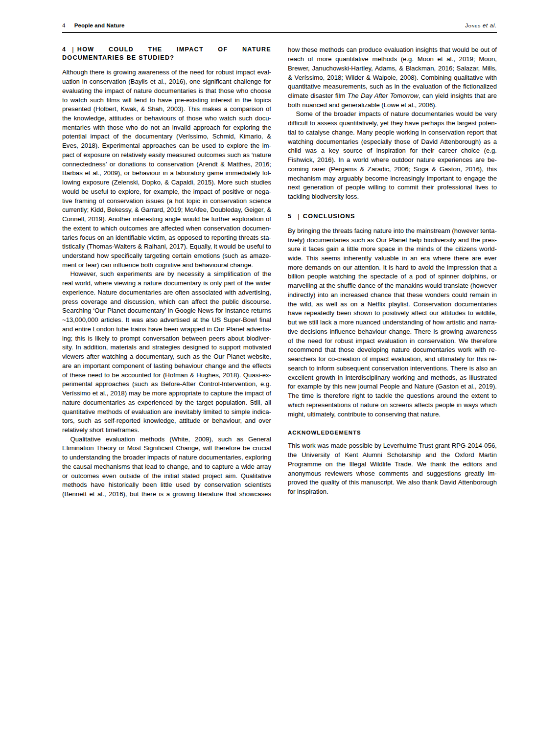4 People and Nature Jones et al.
4|HOW COULD THE IMPACT OF NATURE DOCUMENTARIES BE STUDIED?
Although there is growing awareness of the need for robust impact evaluation in conservation (Baylis et al., 2016), one significant challenge for evaluating the impact of nature documentaries is that those who choose to watch such films will tend to have pre-existing interest in the topics presented (Holbert, Kwak, & Shah, 2003). This makes a comparison of the knowledge, attitudes or behaviours of those who watch such documentaries with those who do not an invalid approach for exploring the potential impact of the documentary (Veríssimo, Schmid, Kimario, & Eves, 2018). Experimental approaches can be used to explore the impact of exposure on relatively easily measured outcomes such as ‘nature connectedness’ or donations to conservation (Arendt & Matthes, 2016; Barbas et al., 2009), or behaviour in a laboratory game immediately following exposure (Zelenski, Dopko, & Capaldi, 2015). More such studies would be useful to explore, for example, the impact of positive or negative framing of conservation issues (a hot topic in conservation science currently; Kidd, Bekessy, & Garrard, 2019; McAfee, Doubleday, Geiger, & Connell, 2019). Another interesting angle would be further exploration of the extent to which outcomes are affected when conservation documentaries focus on an identifiable victim, as opposed to reporting threats statistically (Thomas-Walters & Raihani, 2017). Equally, it would be useful to understand how specifically targeting certain emotions (such as amazement or fear) can influence both cognitive and behavioural change.
However, such experiments are by necessity a simplification of the real world, where viewing a nature documentary is only part of the wider experience. Nature documentaries are often associated with advertising, press coverage and discussion, which can affect the public discourse. Searching ‘Our Planet documentary’ in Google News for instance returns ~13,000,000 articles. It was also advertised at the US Super-Bowl final and entire London tube trains have been wrapped in Our Planet advertising; this is likely to prompt conversation between peers about biodiversity. In addition, materials and strategies designed to support motivated viewers after watching a documentary, such as the Our Planet website, are an important component of lasting behaviour change and the effects of these need to be accounted for (Hofman & Hughes, 2018). Quasi-experimental approaches (such as Before-After Control-Intervention, e.g. Veríssimo et al., 2018) may be more appropriate to capture the impact of nature documentaries as experienced by the target population. Still, all quantitative methods of evaluation are inevitably limited to simple indicators, such as self-reported knowledge, attitude or behaviour, and over relatively short timeframes.
Qualitative evaluation methods (White, 2009), such as General Elimination Theory or Most Significant Change, will therefore be crucial to understanding the broader impacts of nature documentaries, exploring the causal mechanisms that lead to change, and to capture a wide array or outcomes even outside of the initial stated project aim. Qualitative methods have historically been little used by conservation scientists (Bennett et al., 2016), but there is a growing literature that showcases how these methods can produce evaluation insights that would be out of reach of more quantitative methods (e.g. Moon et al., 2019; Moon, Brewer, Januchowski-Hartley, Adams, & Blackman, 2016; Salazar, Mills, & Veríssimo, 2018; Wilder & Walpole, 2008). Combining qualitative with quantitative measurements, such as in the evaluation of the fictionalized climate disaster film The Day After Tomorrow, can yield insights that are both nuanced and generalizable (Lowe et al., 2006).
Some of the broader impacts of nature documentaries would be very difficult to assess quantitatively, yet they have perhaps the largest potential to catalyse change. Many people working in conservation report that watching documentaries (especially those of David Attenborough) as a child was a key source of inspiration for their career choice (e.g. Fishwick, 2016). In a world where outdoor nature experiences are becoming rarer (Pergams & Zaradic, 2006; Soga & Gaston, 2016), this mechanism may arguably become increasingly important to engage the next generation of people willing to commit their professional lives to tackling biodiversity loss.
5|CONCLUSIONS
By bringing the threats facing nature into the mainstream (however tentatively) documentaries such as Our Planet help biodiversity and the pressure it faces gain a little more space in the minds of the citizens worldwide. This seems inherently valuable in an era where there are ever more demands on our attention. It is hard to avoid the impression that a billion people watching the spectacle of a pod of spinner dolphins, or marvelling at the shuffle dance of the manakins would translate (however indirectly) into an increased chance that these wonders could remain in the wild, as well as on a Netflix playlist. Conservation documentaries have repeatedly been shown to positively affect our attitudes to wildlife, but we still lack a more nuanced understanding of how artistic and narrative decisions influence behaviour change. There is growing awareness of the need for robust impact evaluation in conservation. We therefore recommend that those developing nature documentaries work with researchers for co-creation of impact evaluation, and ultimately for this research to inform subsequent conservation interventions. There is also an excellent growth in interdisciplinary working and methods, as illustrated for example by this new journal People and Nature (Gaston et al., 2019). The time is therefore right to tackle the questions around the extent to which representations of nature on screens affects people in ways which might, ultimately, contribute to conserving that nature.
ACKNOWLEDGEMENTS
This work was made possible by Leverhulme Trust grant RPG-2014-056, the University of Kent Alumni Scholarship and the Oxford Martin Programme on the Illegal Wildlife Trade. We thank the editors and anonymous reviewers whose comments and suggestions greatly improved the quality of this manuscript. We also thank David Attenborough for inspiration.